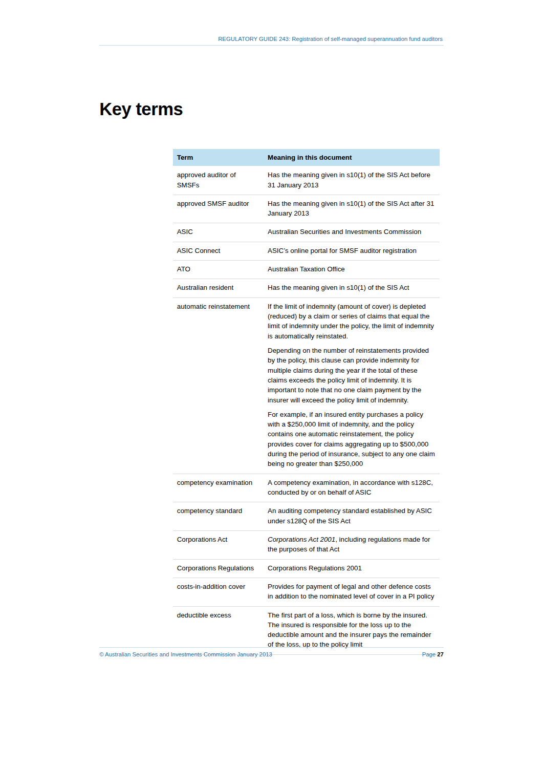REGULATORY GUIDE 243: Registration of self-managed superannuation fund auditors
Key terms
| Term | Meaning in this document |
| --- | --- |
| approved auditor of SMSFs | Has the meaning given in s10(1) of the SIS Act before 31 January 2013 |
| approved SMSF auditor | Has the meaning given in s10(1) of the SIS Act after 31 January 2013 |
| ASIC | Australian Securities and Investments Commission |
| ASIC Connect | ASIC’s online portal for SMSF auditor registration |
| ATO | Australian Taxation Office |
| Australian resident | Has the meaning given in s10(1) of the SIS Act |
| automatic reinstatement | If the limit of indemnity (amount of cover) is depleted (reduced) by a claim or series of claims that equal the limit of indemnity under the policy, the limit of indemnity is automatically reinstated. Depending on the number of reinstatements provided by the policy, this clause can provide indemnity for multiple claims during the year if the total of these claims exceeds the policy limit of indemnity. It is important to note that no one claim payment by the insurer will exceed the policy limit of indemnity. For example, if an insured entity purchases a policy with a $250,000 limit of indemnity, and the policy contains one automatic reinstatement, the policy provides cover for claims aggregating up to $500,000 during the period of insurance, subject to any one claim being no greater than $250,000 |
| competency examination | A competency examination, in accordance with s128C, conducted by or on behalf of ASIC |
| competency standard | An auditing competency standard established by ASIC under s128Q of the SIS Act |
| Corporations Act | Corporations Act 2001 , including regulations made for the purposes of that Act |
| Corporations Regulations | Corporations Regulations 2001 |
| costs-in-addition cover | Provides for payment of legal and other defence costs in addition to the nominated level of cover in a PI policy |
| deductible excess | The first part of a loss, which is borne by the insured. The insured is responsible for the loss up to the deductible amount and the insurer pays the remainder of the loss, up to the policy limit |
© Australian Securities and Investments Commission January 2013
Page 27